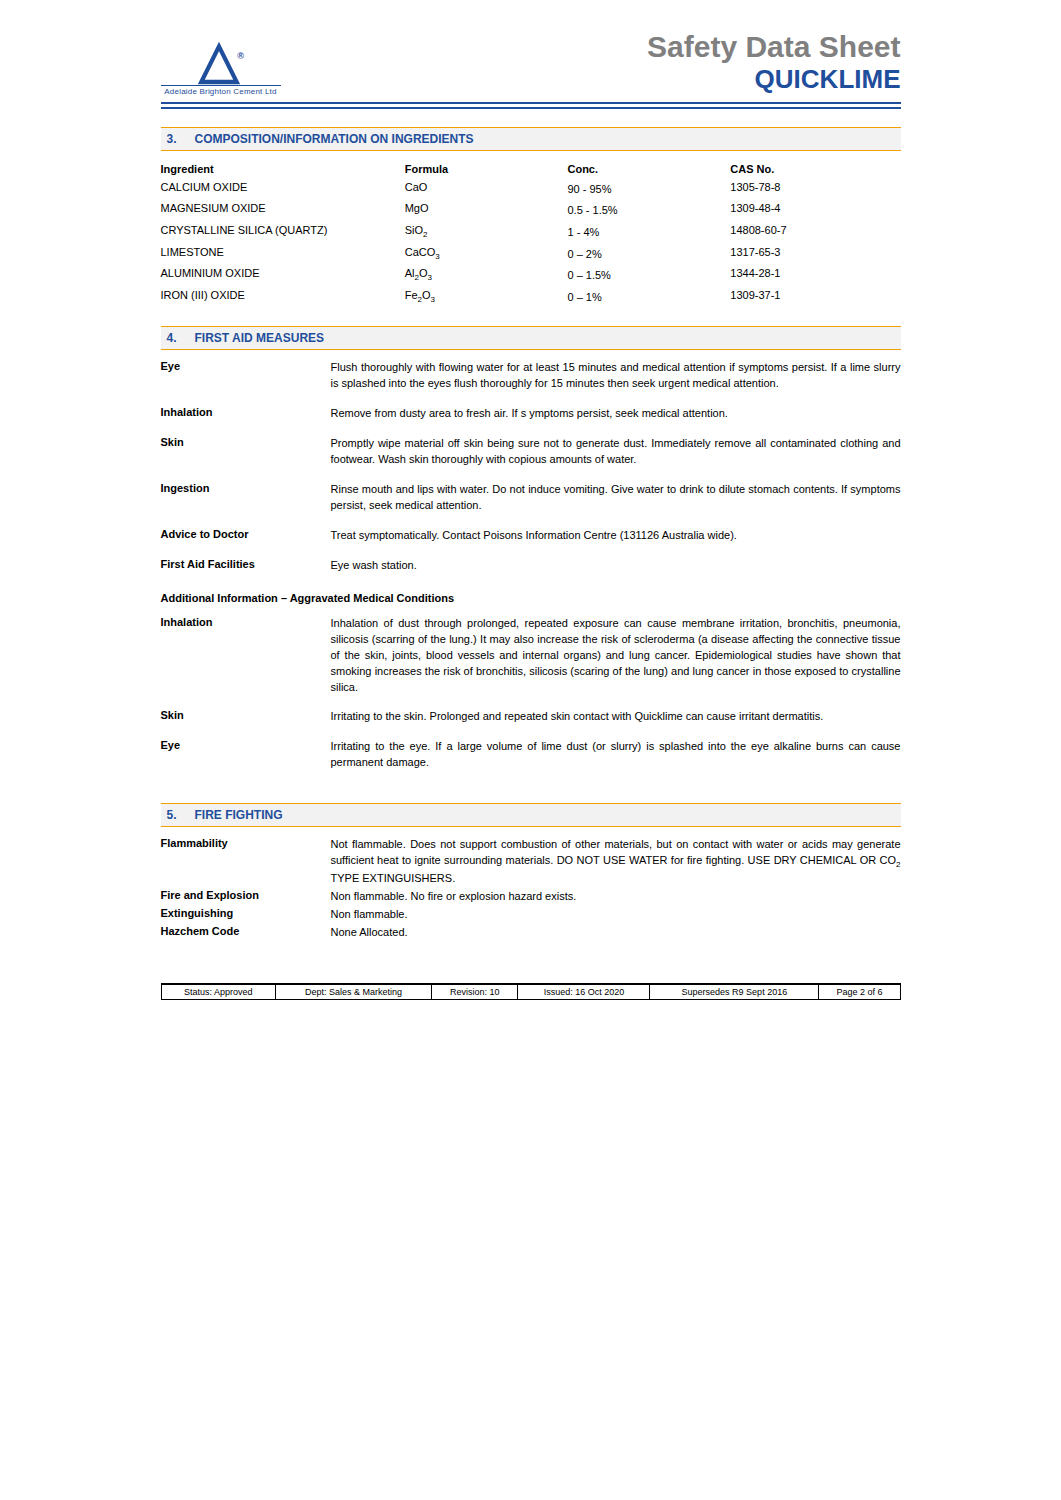△®
Adelaide Brighton Cement Ltd
Safety Data Sheet
QUICKLIME
3. COMPOSITION/INFORMATION ON INGREDIENTS
| Ingredient | Formula | Conc. | CAS No. |
| --- | --- | --- | --- |
| CALCIUM OXIDE | CaO | 90 - 95% | 1305-78-8 |
| MAGNESIUM OXIDE | MgO | 0.5 - 1.5% | 1309-48-4 |
| CRYSTALLINE SILICA (QUARTZ) | SiO 2 | 1 - 4% | 14808-60-7 |
| LIMESTONE | CaCO 3 | 0 – 2% | 1317-65-3 |
| ALUMINIUM OXIDE | Al 2 O 3 | 0 – 1.5% | 1344-28-1 |
| IRON (III) OXIDE | Fe 2 O 3 | 0 – 1% | 1309-37-1 |
4. FIRST AID MEASURES
| Eye | Flush thoroughly with flowing water for at least 15 minutes and medical attention if symptoms persist. If a lime slurry is splashed into the eyes flush thoroughly for 15 minutes then seek urgent medical attention. |
| Inhalation | Remove from dusty area to fresh air. If s ymptoms persist, seek medical attention. |
| Skin | Promptly wipe material off skin being sure not to generate dust. Immediately remove all contaminated clothing and footwear. Wash skin thoroughly with copious amounts of water. |
| Ingestion | Rinse mouth and lips with water. Do not induce vomiting. Give water to drink to dilute stomach contents. If symptoms persist, seek medical attention. |
| Advice to Doctor | Treat symptomatically. Contact Poisons Information Centre (131126 Australia wide). |
| First Aid Facilities | Eye wash station. |
Additional Information – Aggravated Medical Conditions
| Inhalation | Inhalation of dust through prolonged, repeated exposure can cause membrane irritation, bronchitis, pneumonia, silicosis (scarring of the lung.) It may also increase the risk of scleroderma (a disease affecting the connective tissue of the skin, joints, blood vessels and internal organs) and lung cancer. Epidemiological studies have shown that smoking increases the risk of bronchitis, silicosis (scaring of the lung) and lung cancer in those exposed to crystalline silica. |
| Skin | Irritating to the skin. Prolonged and repeated skin contact with Quicklime can cause irritant dermatitis. |
| Eye | Irritating to the eye. If a large volume of lime dust (or slurry) is splashed into the eye alkaline burns can cause permanent damage. |
5. FIRE FIGHTING
| Flammability | Not flammable. Does not support combustion of other materials, but on contact with water or acids may generate sufficient heat to ignite surrounding materials. DO NOT USE WATER for fire fighting. USE DRY CHEMICAL OR CO 2 TYPE EXTINGUISHERS. |
| Fire and Explosion | Non flammable. No fire or explosion hazard exists. |
| Extinguishing | Non flammable. |
| Hazchem Code | None Allocated. |
| Status: Approved | Dept: Sales & Marketing | Revision: 10 | Issued: 16 Oct 2020 | Supersedes R9 Sept 2016 | Page 2 of 6 |